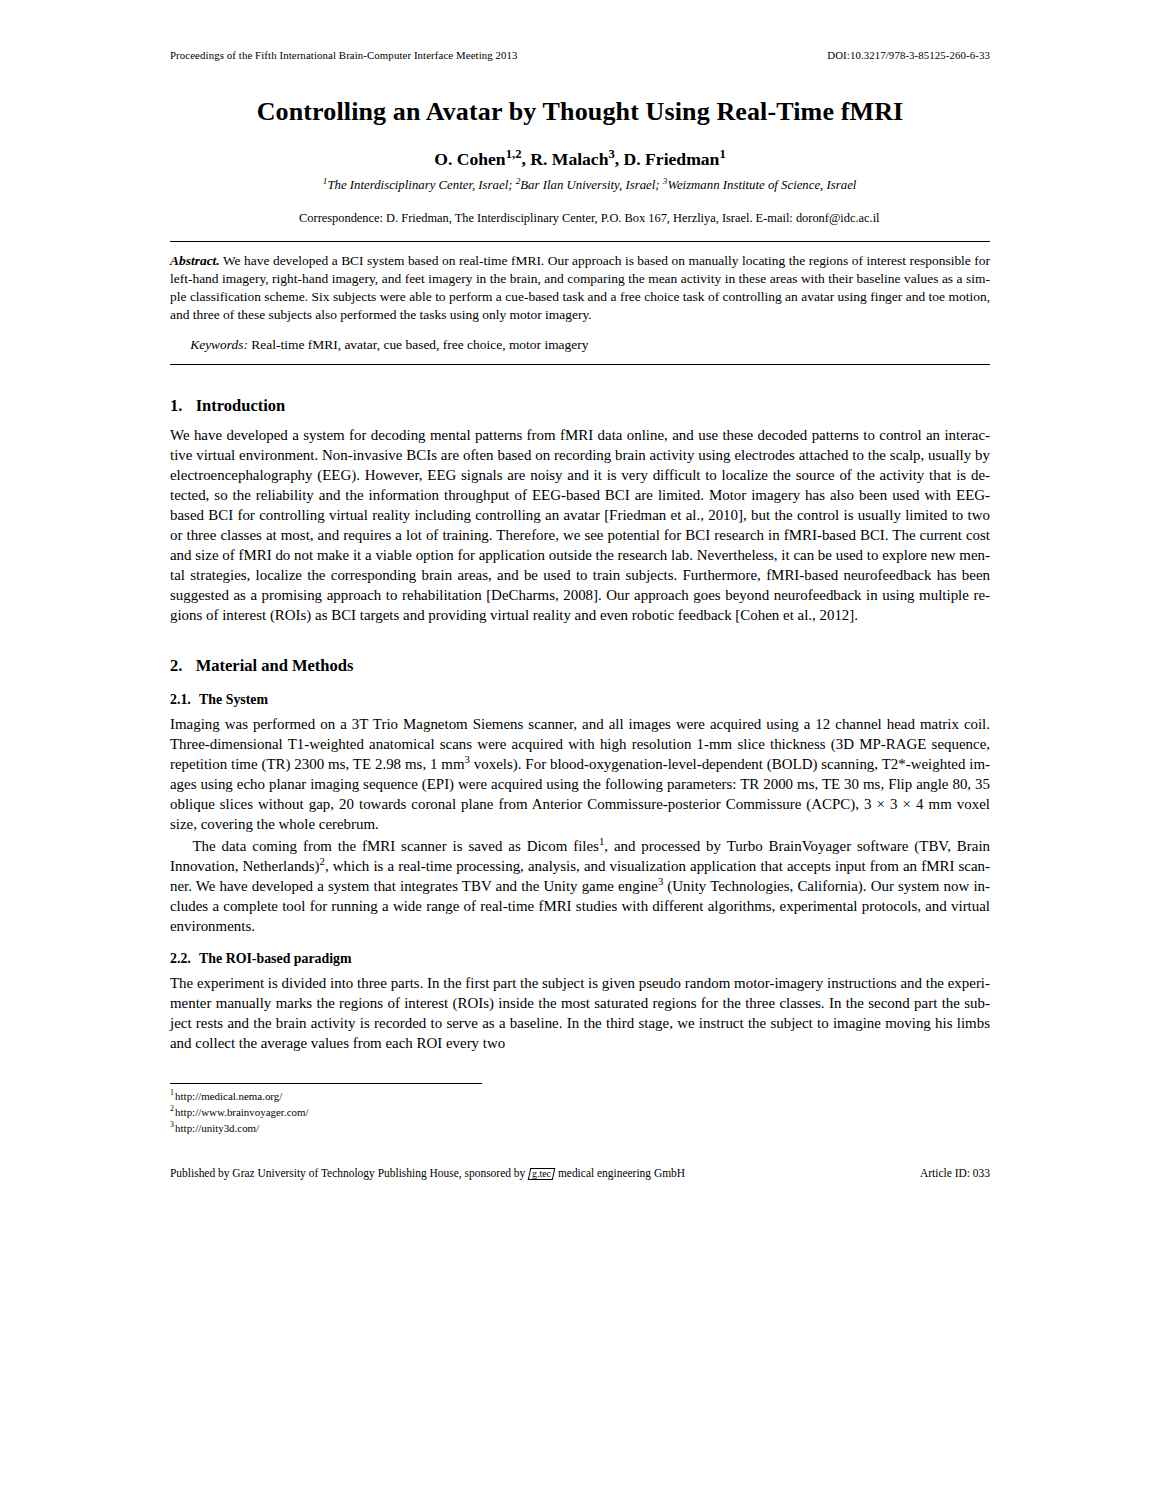Proceedings of the Fifth International Brain-Computer Interface Meeting 2013
DOI:10.3217/978-3-85125-260-6-33
Controlling an Avatar by Thought Using Real-Time fMRI
O. Cohen1,2, R. Malach3, D. Friedman1
1The Interdisciplinary Center, Israel; 2Bar Ilan University, Israel; 3Weizmann Institute of Science, Israel
Correspondence: D. Friedman, The Interdisciplinary Center, P.O. Box 167, Herzliya, Israel. E-mail: doronf@idc.ac.il
Abstract. We have developed a BCI system based on real-time fMRI. Our approach is based on manually locating the regions of interest responsible for left-hand imagery, right-hand imagery, and feet imagery in the brain, and comparing the mean activity in these areas with their baseline values as a simple classification scheme. Six subjects were able to perform a cue-based task and a free choice task of controlling an avatar using finger and toe motion, and three of these subjects also performed the tasks using only motor imagery.
Keywords: Real-time fMRI, avatar, cue based, free choice, motor imagery
1. Introduction
We have developed a system for decoding mental patterns from fMRI data online, and use these decoded patterns to control an interactive virtual environment. Non-invasive BCIs are often based on recording brain activity using electrodes attached to the scalp, usually by electroencephalography (EEG). However, EEG signals are noisy and it is very difficult to localize the source of the activity that is detected, so the reliability and the information throughput of EEG-based BCI are limited. Motor imagery has also been used with EEG-based BCI for controlling virtual reality including controlling an avatar [Friedman et al., 2010], but the control is usually limited to two or three classes at most, and requires a lot of training. Therefore, we see potential for BCI research in fMRI-based BCI. The current cost and size of fMRI do not make it a viable option for application outside the research lab. Nevertheless, it can be used to explore new mental strategies, localize the corresponding brain areas, and be used to train subjects. Furthermore, fMRI-based neurofeedback has been suggested as a promising approach to rehabilitation [DeCharms, 2008]. Our approach goes beyond neurofeedback in using multiple regions of interest (ROIs) as BCI targets and providing virtual reality and even robotic feedback [Cohen et al., 2012].
2. Material and Methods
2.1. The System
Imaging was performed on a 3T Trio Magnetom Siemens scanner, and all images were acquired using a 12 channel head matrix coil. Three-dimensional T1-weighted anatomical scans were acquired with high resolution 1-mm slice thickness (3D MP-RAGE sequence, repetition time (TR) 2300 ms, TE 2.98 ms, 1 mm3 voxels). For blood-oxygenation-level-dependent (BOLD) scanning, T2*-weighted images using echo planar imaging sequence (EPI) were acquired using the following parameters: TR 2000 ms, TE 30 ms, Flip angle 80, 35 oblique slices without gap, 20 towards coronal plane from Anterior Commissure-posterior Commissure (ACPC), 3 × 3 × 4 mm voxel size, covering the whole cerebrum.
The data coming from the fMRI scanner is saved as Dicom files1, and processed by Turbo BrainVoyager software (TBV, Brain Innovation, Netherlands)2, which is a real-time processing, analysis, and visualization application that accepts input from an fMRI scanner. We have developed a system that integrates TBV and the Unity game engine3 (Unity Technologies, California). Our system now includes a complete tool for running a wide range of real-time fMRI studies with different algorithms, experimental protocols, and virtual environments.
2.2. The ROI-based paradigm
The experiment is divided into three parts. In the first part the subject is given pseudo random motor-imagery instructions and the experimenter manually marks the regions of interest (ROIs) inside the most saturated regions for the three classes. In the second part the subject rests and the brain activity is recorded to serve as a baseline. In the third stage, we instruct the subject to imagine moving his limbs and collect the average values from each ROI every two
1http://medical.nema.org/
2http://www.brainvoyager.com/
3http://unity3d.com/
Published by Graz University of Technology Publishing House, sponsored by g.tec medical engineering GmbH
Article ID: 033